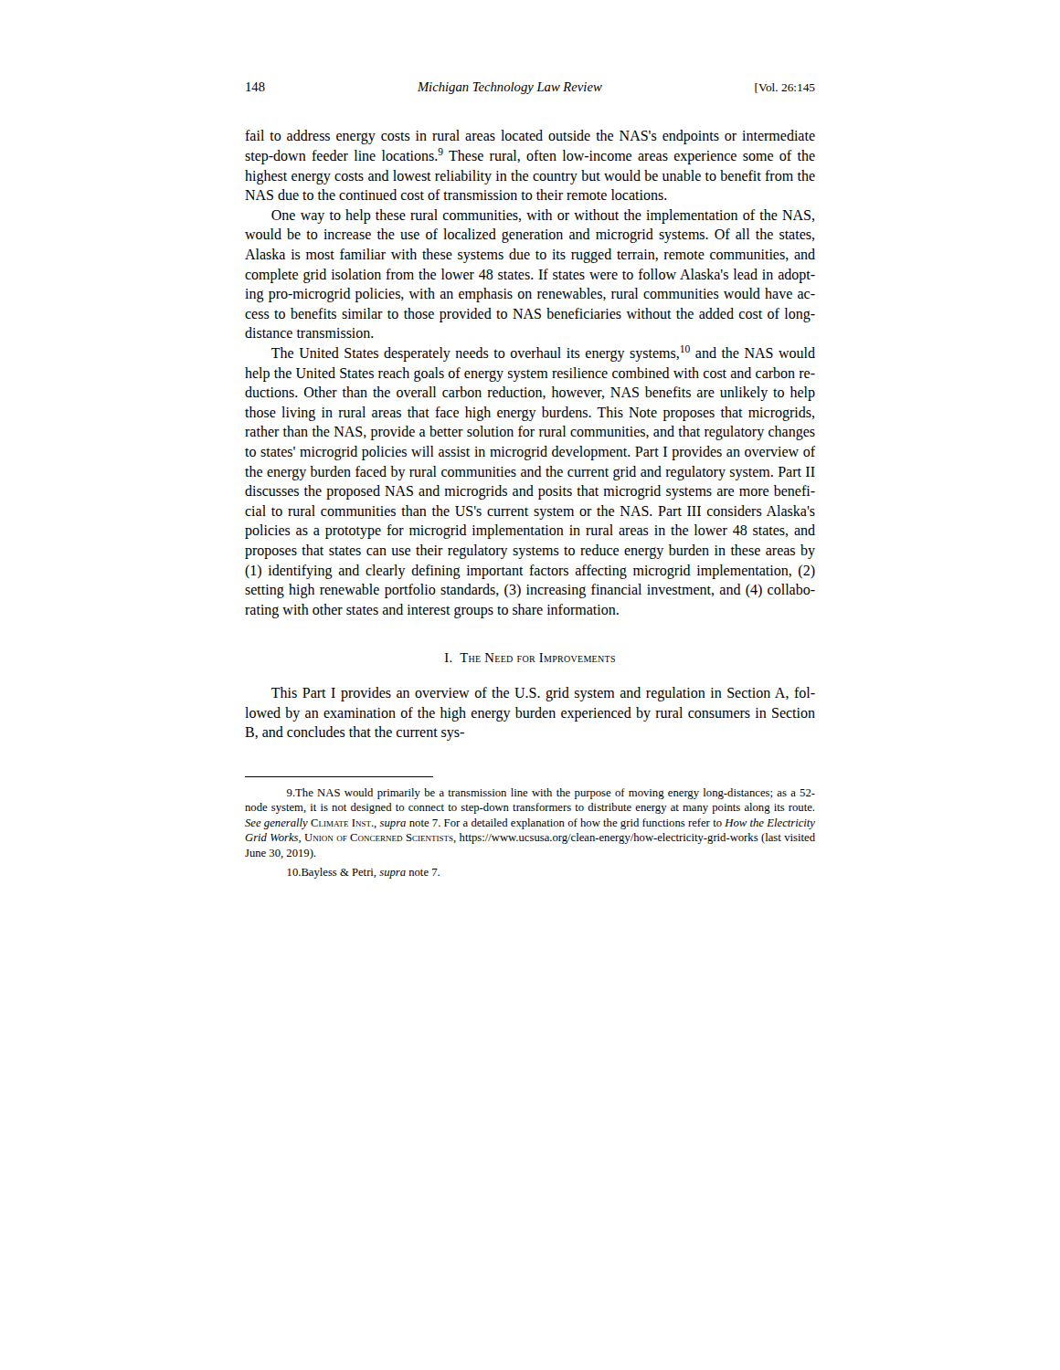148 Michigan Technology Law Review [Vol. 26:145
fail to address energy costs in rural areas located outside the NAS's endpoints or intermediate step-down feeder line locations.9 These rural, often low-income areas experience some of the highest energy costs and lowest reliability in the country but would be unable to benefit from the NAS due to the continued cost of transmission to their remote locations.
One way to help these rural communities, with or without the implementation of the NAS, would be to increase the use of localized generation and microgrid systems. Of all the states, Alaska is most familiar with these systems due to its rugged terrain, remote communities, and complete grid isolation from the lower 48 states. If states were to follow Alaska's lead in adopting pro-microgrid policies, with an emphasis on renewables, rural communities would have access to benefits similar to those provided to NAS beneficiaries without the added cost of long-distance transmission.
The United States desperately needs to overhaul its energy systems,10 and the NAS would help the United States reach goals of energy system resilience combined with cost and carbon reductions. Other than the overall carbon reduction, however, NAS benefits are unlikely to help those living in rural areas that face high energy burdens. This Note proposes that microgrids, rather than the NAS, provide a better solution for rural communities, and that regulatory changes to states' microgrid policies will assist in microgrid development. Part I provides an overview of the energy burden faced by rural communities and the current grid and regulatory system. Part II discusses the proposed NAS and microgrids and posits that microgrid systems are more beneficial to rural communities than the US's current system or the NAS. Part III considers Alaska's policies as a prototype for microgrid implementation in rural areas in the lower 48 states, and proposes that states can use their regulatory systems to reduce energy burden in these areas by (1) identifying and clearly defining important factors affecting microgrid implementation, (2) setting high renewable portfolio standards, (3) increasing financial investment, and (4) collaborating with other states and interest groups to share information.
I. The Need for Improvements
This Part I provides an overview of the U.S. grid system and regulation in Section A, followed by an examination of the high energy burden experienced by rural consumers in Section B, and concludes that the current sys-
9. The NAS would primarily be a transmission line with the purpose of moving energy long-distances; as a 52-node system, it is not designed to connect to step-down transformers to distribute energy at many points along its route. See generally Climate Inst., supra note 7. For a detailed explanation of how the grid functions refer to How the Electricity Grid Works, Union of Concerned Scientists, https://www.ucsusa.org/clean-energy/how-electricity-grid-works (last visited June 30, 2019).
10. Bayless & Petri, supra note 7.